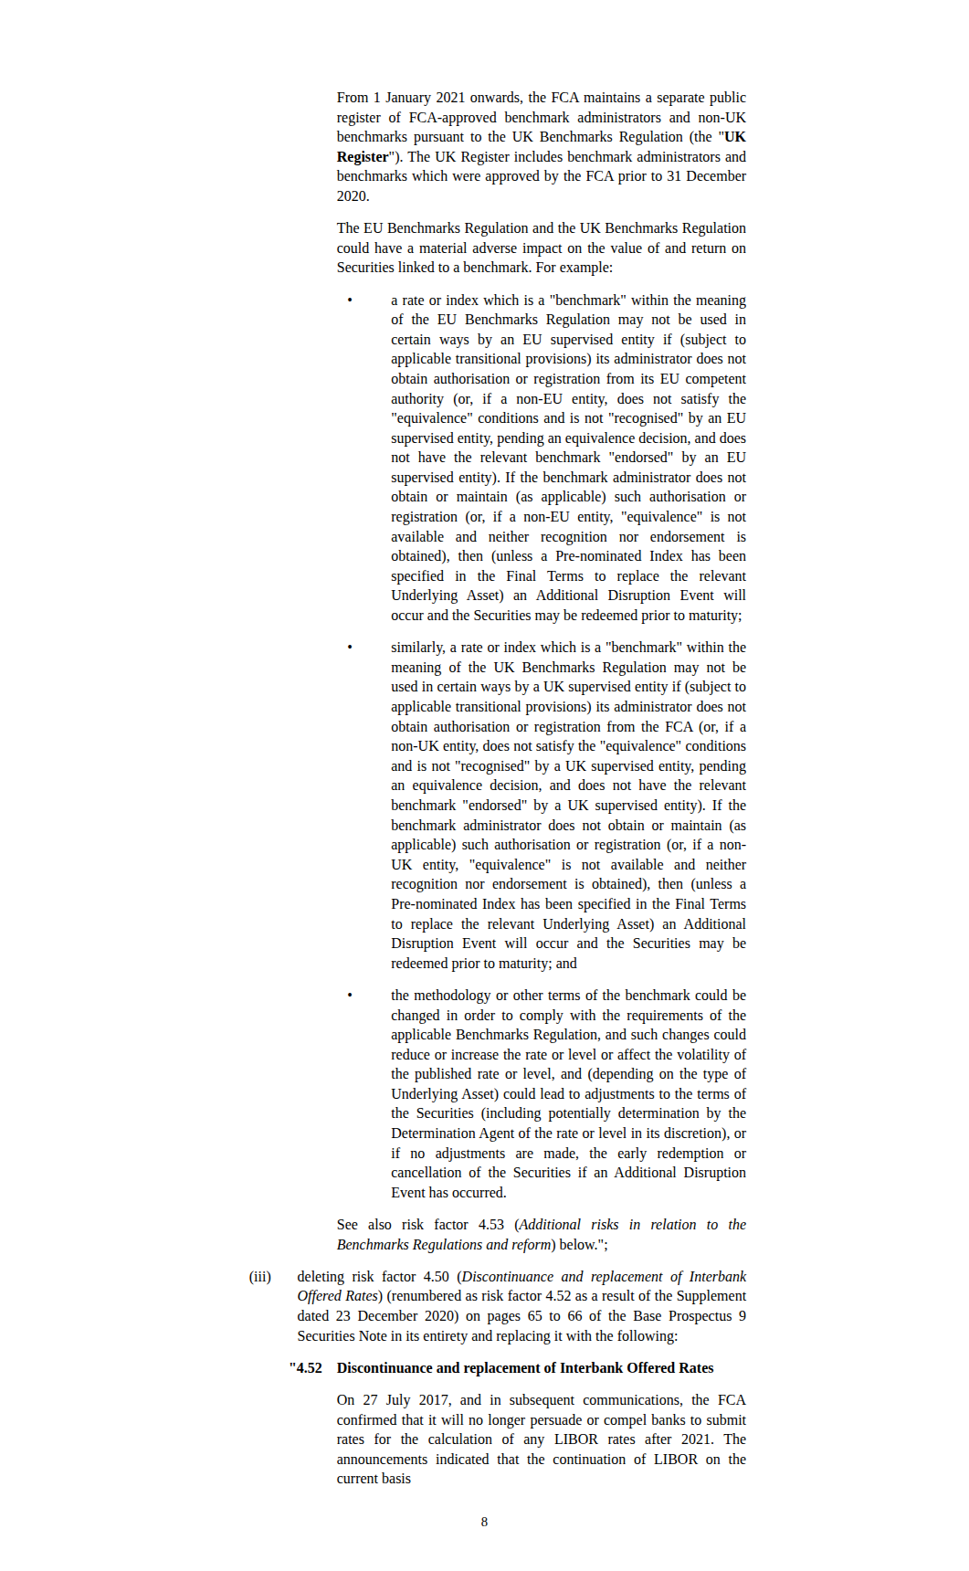From 1 January 2021 onwards, the FCA maintains a separate public register of FCA-approved benchmark administrators and non-UK benchmarks pursuant to the UK Benchmarks Regulation (the "UK Register"). The UK Register includes benchmark administrators and benchmarks which were approved by the FCA prior to 31 December 2020.
The EU Benchmarks Regulation and the UK Benchmarks Regulation could have a material adverse impact on the value of and return on Securities linked to a benchmark. For example:
a rate or index which is a "benchmark" within the meaning of the EU Benchmarks Regulation may not be used in certain ways by an EU supervised entity if (subject to applicable transitional provisions) its administrator does not obtain authorisation or registration from its EU competent authority (or, if a non-EU entity, does not satisfy the "equivalence" conditions and is not "recognised" by an EU supervised entity, pending an equivalence decision, and does not have the relevant benchmark "endorsed" by an EU supervised entity). If the benchmark administrator does not obtain or maintain (as applicable) such authorisation or registration (or, if a non-EU entity, "equivalence" is not available and neither recognition nor endorsement is obtained), then (unless a Pre-nominated Index has been specified in the Final Terms to replace the relevant Underlying Asset) an Additional Disruption Event will occur and the Securities may be redeemed prior to maturity;
similarly, a rate or index which is a "benchmark" within the meaning of the UK Benchmarks Regulation may not be used in certain ways by a UK supervised entity if (subject to applicable transitional provisions) its administrator does not obtain authorisation or registration from the FCA (or, if a non-UK entity, does not satisfy the "equivalence" conditions and is not "recognised" by a UK supervised entity, pending an equivalence decision, and does not have the relevant benchmark "endorsed" by a UK supervised entity). If the benchmark administrator does not obtain or maintain (as applicable) such authorisation or registration (or, if a non-UK entity, "equivalence" is not available and neither recognition nor endorsement is obtained), then (unless a Pre-nominated Index has been specified in the Final Terms to replace the relevant Underlying Asset) an Additional Disruption Event will occur and the Securities may be redeemed prior to maturity; and
the methodology or other terms of the benchmark could be changed in order to comply with the requirements of the applicable Benchmarks Regulation, and such changes could reduce or increase the rate or level or affect the volatility of the published rate or level, and (depending on the type of Underlying Asset) could lead to adjustments to the terms of the Securities (including potentially determination by the Determination Agent of the rate or level in its discretion), or if no adjustments are made, the early redemption or cancellation of the Securities if an Additional Disruption Event has occurred.
See also risk factor 4.53 (Additional risks in relation to the Benchmarks Regulations and reform) below.";
(iii) deleting risk factor 4.50 (Discontinuance and replacement of Interbank Offered Rates) (renumbered as risk factor 4.52 as a result of the Supplement dated 23 December 2020) on pages 65 to 66 of the Base Prospectus 9 Securities Note in its entirety and replacing it with the following:
"4.52 Discontinuance and replacement of Interbank Offered Rates
On 27 July 2017, and in subsequent communications, the FCA confirmed that it will no longer persuade or compel banks to submit rates for the calculation of any LIBOR rates after 2021. The announcements indicated that the continuation of LIBOR on the current basis
8